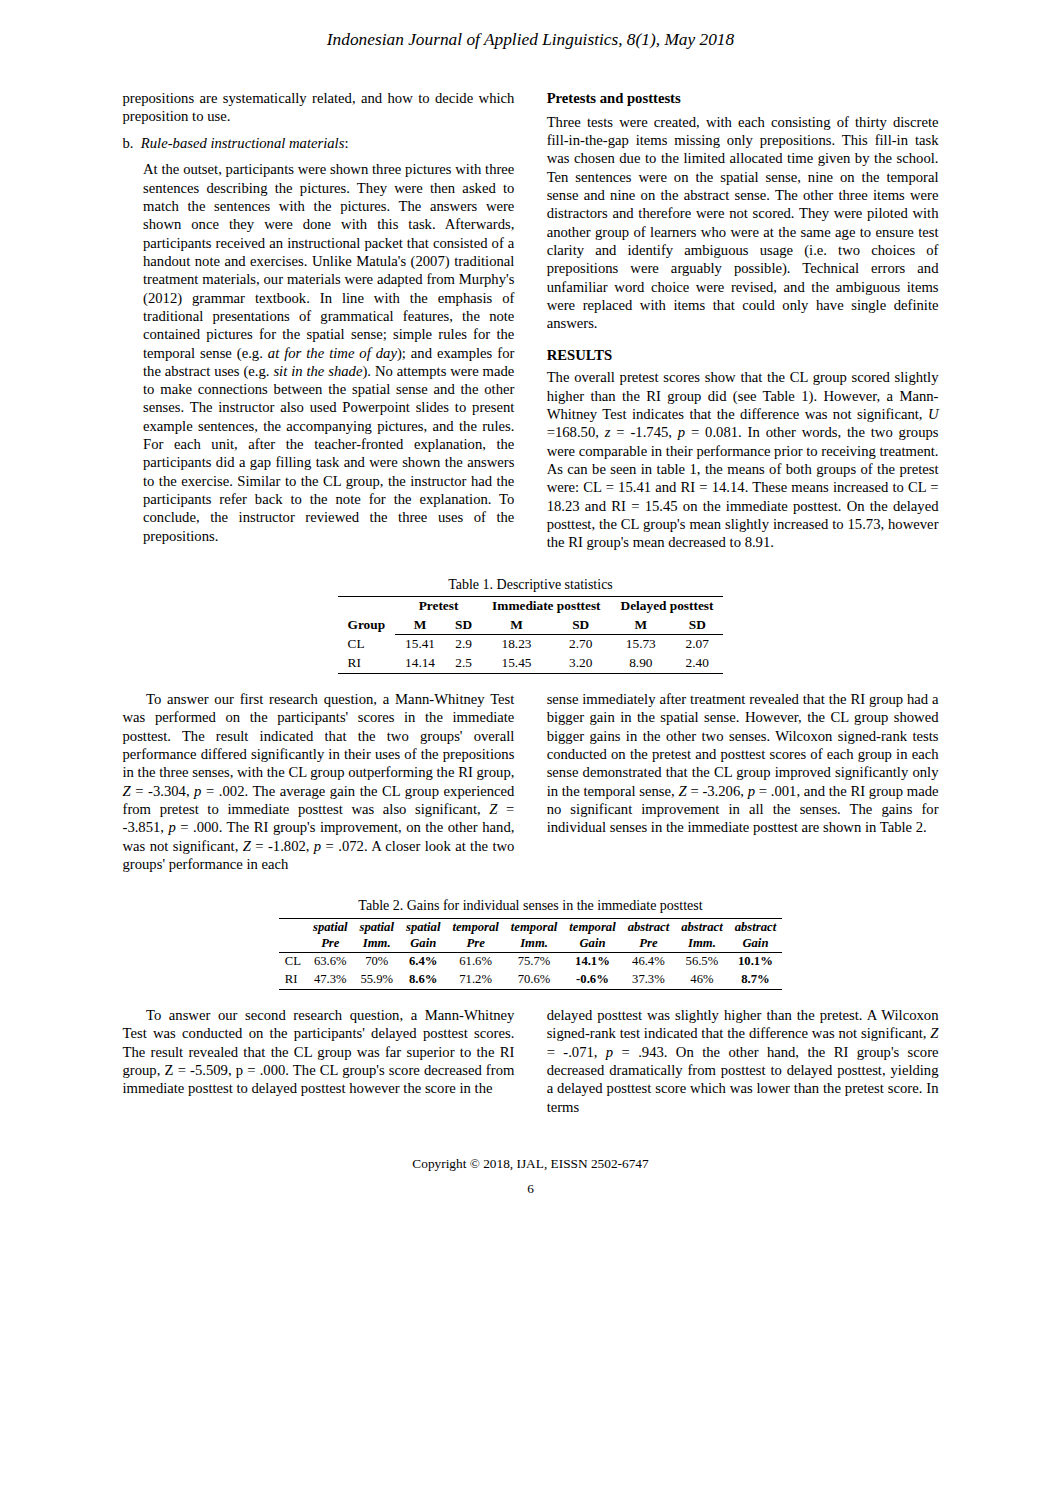Indonesian Journal of Applied Linguistics, 8(1), May 2018
prepositions are systematically related, and how to decide which preposition to use.
b. Rule-based instructional materials:
At the outset, participants were shown three pictures with three sentences describing the pictures. They were then asked to match the sentences with the pictures. The answers were shown once they were done with this task. Afterwards, participants received an instructional packet that consisted of a handout note and exercises. Unlike Matula's (2007) traditional treatment materials, our materials were adapted from Murphy's (2012) grammar textbook. In line with the emphasis of traditional presentations of grammatical features, the note contained pictures for the spatial sense; simple rules for the temporal sense (e.g. at for the time of day); and examples for the abstract uses (e.g. sit in the shade). No attempts were made to make connections between the spatial sense and the other senses. The instructor also used Powerpoint slides to present example sentences, the accompanying pictures, and the rules. For each unit, after the teacher-fronted explanation, the participants did a gap filling task and were shown the answers to the exercise. Similar to the CL group, the instructor had the participants refer back to the note for the explanation. To conclude, the instructor reviewed the three uses of the prepositions.
Pretests and posttests
Three tests were created, with each consisting of thirty discrete fill-in-the-gap items missing only prepositions. This fill-in task was chosen due to the limited allocated time given by the school. Ten sentences were on the spatial sense, nine on the temporal sense and nine on the abstract sense. The other three items were distractors and therefore were not scored. They were piloted with another group of learners who were at the same age to ensure test clarity and identify ambiguous usage (i.e. two choices of prepositions were arguably possible). Technical errors and unfamiliar word choice were revised, and the ambiguous items were replaced with items that could only have single definite answers.
RESULTS
The overall pretest scores show that the CL group scored slightly higher than the RI group did (see Table 1). However, a Mann-Whitney Test indicates that the difference was not significant, U =168.50, z = -1.745, p = 0.081. In other words, the two groups were comparable in their performance prior to receiving treatment. As can be seen in table 1, the means of both groups of the pretest were: CL = 15.41 and RI = 14.14. These means increased to CL = 18.23 and RI = 15.45 on the immediate posttest. On the delayed posttest, the CL group's mean slightly increased to 15.73, however the RI group's mean decreased to 8.91.
Table 1. Descriptive statistics
| Group | Pretest | Immediate posttest | Delayed posttest |
| --- | --- | --- | --- |
| M | SD | M | SD | M | SD |
| CL | 15.41 | 2.9 | 18.23 | 2.70 | 15.73 | 2.07 |
| RI | 14.14 | 2.5 | 15.45 | 3.20 | 8.90 | 2.40 |
To answer our first research question, a Mann-Whitney Test was performed on the participants' scores in the immediate posttest. The result indicated that the two groups' overall performance differed significantly in their uses of the prepositions in the three senses, with the CL group outperforming the RI group, Z = -3.304, p = .002. The average gain the CL group experienced from pretest to immediate posttest was also significant, Z = -3.851, p = .000. The RI group's improvement, on the other hand, was not significant, Z = -1.802, p = .072. A closer look at the two groups' performance in each
sense immediately after treatment revealed that the RI group had a bigger gain in the spatial sense. However, the CL group showed bigger gains in the other two senses. Wilcoxon signed-rank tests conducted on the pretest and posttest scores of each group in each sense demonstrated that the CL group improved significantly only in the temporal sense, Z = -3.206, p = .001, and the RI group made no significant improvement in all the senses. The gains for individual senses in the immediate posttest are shown in Table 2.
Table 2. Gains for individual senses in the immediate posttest
| | spatial Pre | spatial Imm. | spatial Gain | temporal Pre | temporal Imm. | temporal Gain | abstract Pre | abstract Imm. | abstract Gain |
| --- | --- | --- | --- | --- | --- | --- | --- | --- | --- |
| CL | 63.6% | 70% | 6.4% | 61.6% | 75.7% | 14.1% | 46.4% | 56.5% | 10.1% |
| RI | 47.3% | 55.9% | 8.6% | 71.2% | 70.6% | -0.6% | 37.3% | 46% | 8.7% |
To answer our second research question, a Mann-Whitney Test was conducted on the participants' delayed posttest scores. The result revealed that the CL group was far superior to the RI group, Z = -5.509, p = .000. The CL group's score decreased from immediate posttest to delayed posttest however the score in the
delayed posttest was slightly higher than the pretest. A Wilcoxon signed-rank test indicated that the difference was not significant, Z = -.071, p = .943. On the other hand, the RI group's score decreased dramatically from posttest to delayed posttest, yielding a delayed posttest score which was lower than the pretest score. In terms
Copyright © 2018, IJAL, EISSN 2502-6747
6